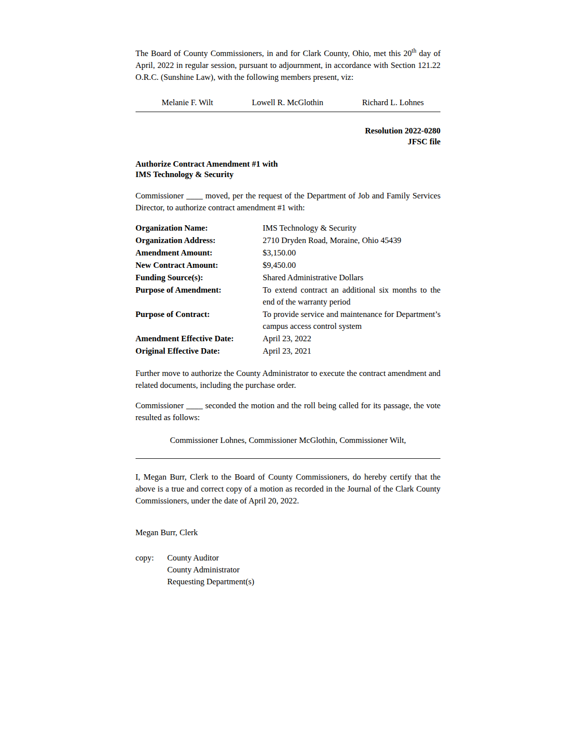The Board of County Commissioners, in and for Clark County, Ohio, met this 20th day of April, 2022 in regular session, pursuant to adjournment, in accordance with Section 121.22 O.R.C. (Sunshine Law), with the following members present, viz:
Melanie F. Wilt Lowell R. McGlothin Richard L. Lohnes
Resolution 2022-0280 JFSC file
Authorize Contract Amendment #1 with
IMS Technology & Security
Commissioner ____ moved, per the request of the Department of Job and Family Services Director, to authorize contract amendment #1 with:
| Organization Name: | IMS Technology & Security |
| Organization Address: | 2710 Dryden Road, Moraine, Ohio 45439 |
| Amendment Amount: | $3,150.00 |
| New Contract Amount: | $9,450.00 |
| Funding Source(s): | Shared Administrative Dollars |
| Purpose of Amendment: | To extend contract an additional six months to the end of the warranty period |
| Purpose of Contract: | To provide service and maintenance for Department’s campus access control system |
| Amendment Effective Date: | April 23, 2022 |
| Original Effective Date: | April 23, 2021 |
Further move to authorize the County Administrator to execute the contract amendment and related documents, including the purchase order.
Commissioner ____ seconded the motion and the roll being called for its passage, the vote resulted as follows:
Commissioner Lohnes, Commissioner McGlothin, Commissioner Wilt,
I, Megan Burr, Clerk to the Board of County Commissioners, do hereby certify that the above is a true and correct copy of a motion as recorded in the Journal of the Clark County Commissioners, under the date of April 20, 2022.
Megan Burr, Clerk
| copy: | County Auditor County Administrator Requesting Department(s) |